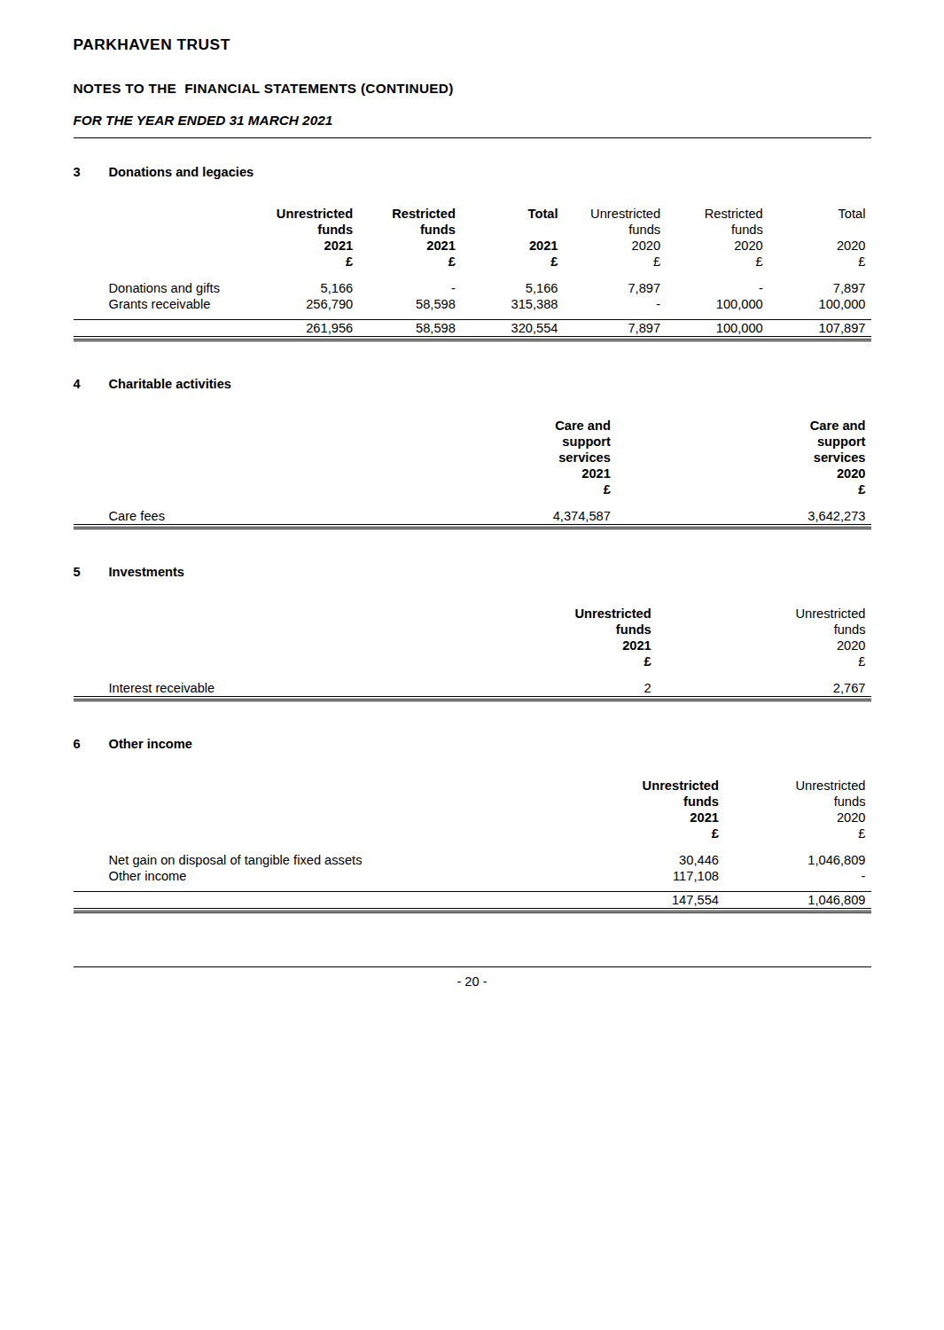PARKHAVEN TRUST
NOTES TO THE FINANCIAL STATEMENTS (CONTINUED)
FOR THE YEAR ENDED 31 MARCH 2021
3
Donations and legacies
| | Unrestricted | Restricted | Total | Unrestricted | Restricted | Total |
| | funds | funds | | funds | funds | |
| | 2021 | 2021 | 2021 | 2020 | 2020 | 2020 |
| | £ | £ | £ | £ | £ | £ |
| Donations and gifts | 5,166 | - | 5,166 | 7,897 | - | 7,897 |
| Grants receivable | 256,790 | 58,598 | 315,388 | - | 100,000 | 100,000 |
| | 261,956 | 58,598 | 320,554 | 7,897 | 100,000 | 107,897 |
4
Charitable activities
| | Care and | Care and |
| | support | support |
| | services | services |
| | 2021 | 2020 |
| | £ | £ |
| Care fees | 4,374,587 | 3,642,273 |
5
Investments
| | Unrestricted | Unrestricted |
| | funds | funds |
| | 2021 | 2020 |
| | £ | £ |
| Interest receivable | 2 | 2,767 |
6
Other income
| | Unrestricted | Unrestricted |
| | funds | funds |
| | 2021 | 2020 |
| | £ | £ |
| Net gain on disposal of tangible fixed assets | 30,446 | 1,046,809 |
| Other income | 117,108 | - |
| | 147,554 | 1,046,809 |
- 20 -